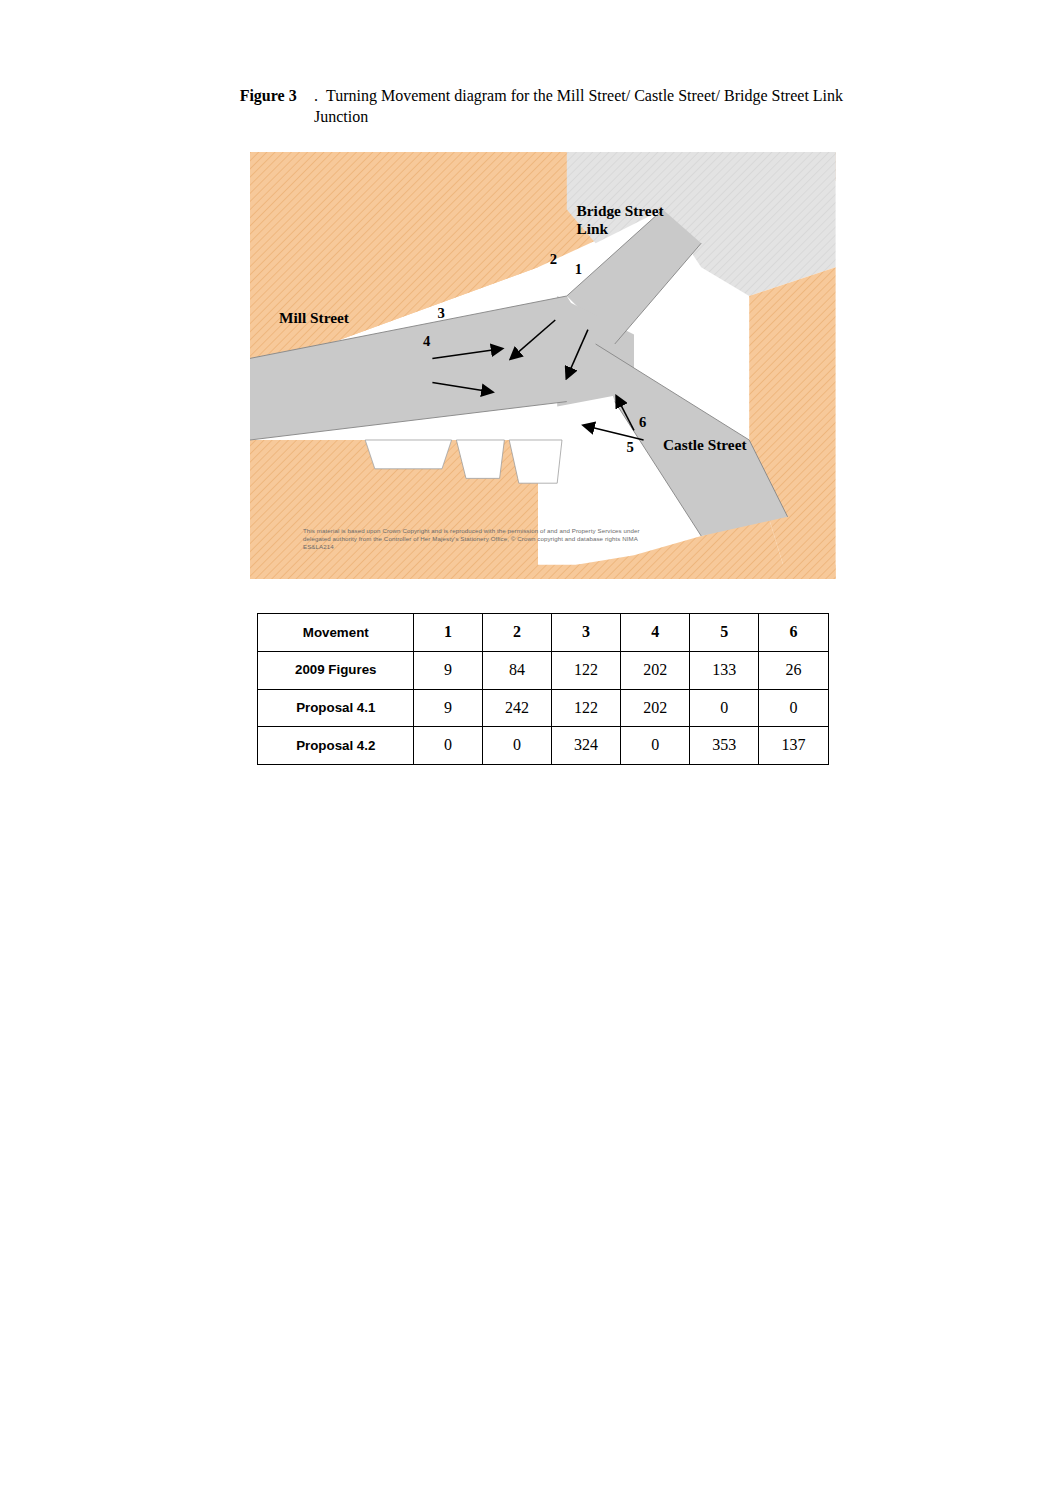Figure 3
. Turning Movement diagram for the Mill Street/ Castle Street/ Bridge Street Link Junction
Bridge Street
Link
Mill Street
Castle Street
2
1
3
4
6
5
This material is based upon Crown Copyright and is reproduced with the permission of and and Property Services under delegated authority from the Controller of Her Majesty's Stationery Office, © Crown copyright and database rights NIMA ES&LA214
| Movement | 1 | 2 | 3 | 4 | 5 | 6 |
| --- | --- | --- | --- | --- | --- | --- |
| 2009 Figures | 9 | 84 | 122 | 202 | 133 | 26 |
| Proposal 4.1 | 9 | 242 | 122 | 202 | 0 | 0 |
| Proposal 4.2 | 0 | 0 | 324 | 0 | 353 | 137 |